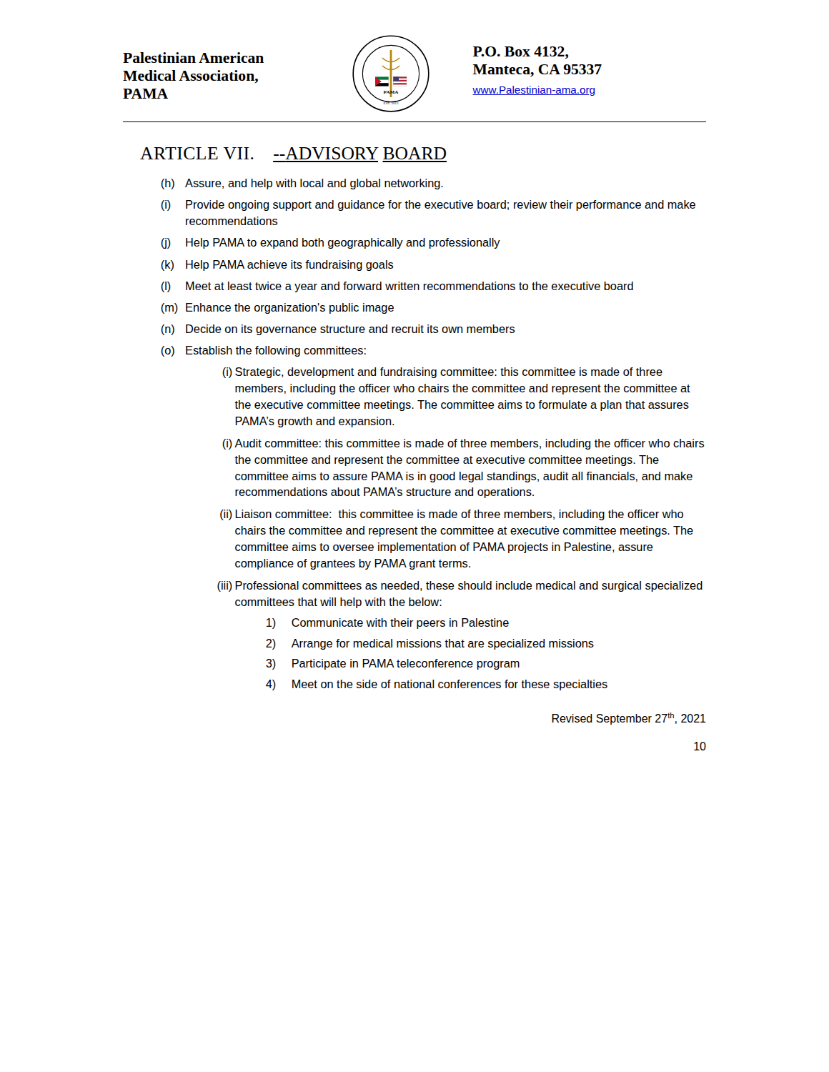Palestinian American
Medical Association,
PAMA
P.O. Box 4132,
Manteca, CA 95337
www.Palestinian-ama.org
ARTICLE VII. --ADVISORY BOARD
(h) Assure, and help with local and global networking.
(i) Provide ongoing support and guidance for the executive board; review their performance and make recommendations
(j) Help PAMA to expand both geographically and professionally
(k) Help PAMA achieve its fundraising goals
(l) Meet at least twice a year and forward written recommendations to the executive board
(m) Enhance the organization's public image
(n) Decide on its governance structure and recruit its own members
(o) Establish the following committees:
(i) Strategic, development and fundraising committee: this committee is made of three members, including the officer who chairs the committee and represent the committee at the executive committee meetings. The committee aims to formulate a plan that assures PAMA’s growth and expansion.
(i) Audit committee: this committee is made of three members, including the officer who chairs the committee and represent the committee at executive committee meetings. The committee aims to assure PAMA is in good legal standings, audit all financials, and make recommendations about PAMA’s structure and operations.
(ii) Liaison committee: this committee is made of three members, including the officer who chairs the committee and represent the committee at executive committee meetings. The committee aims to oversee implementation of PAMA projects in Palestine, assure compliance of grantees by PAMA grant terms.
(iii) Professional committees as needed, these should include medical and surgical specialized committees that will help with the below:
1) Communicate with their peers in Palestine
2) Arrange for medical missions that are specialized missions
3) Participate in PAMA teleconference program
4) Meet on the side of national conferences for these specialties
Revised September 27th, 2021
10